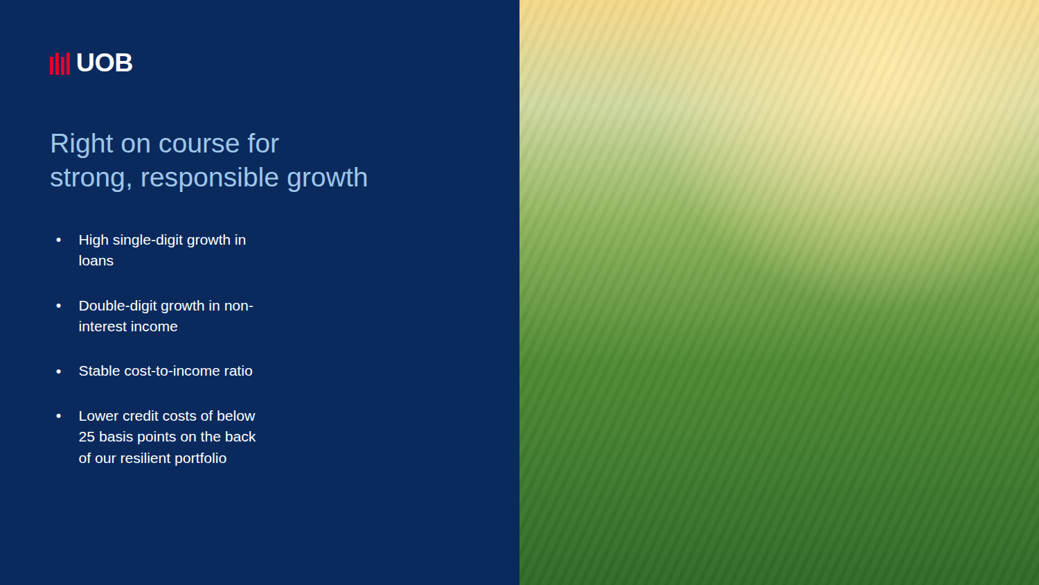UOB
Right on course for
strong, responsible growth
High single-digit growth in loans
Double-digit growth in non-interest income
Stable cost-to-income ratio
Lower credit costs of below 25 basis points on the back of our resilient portfolio